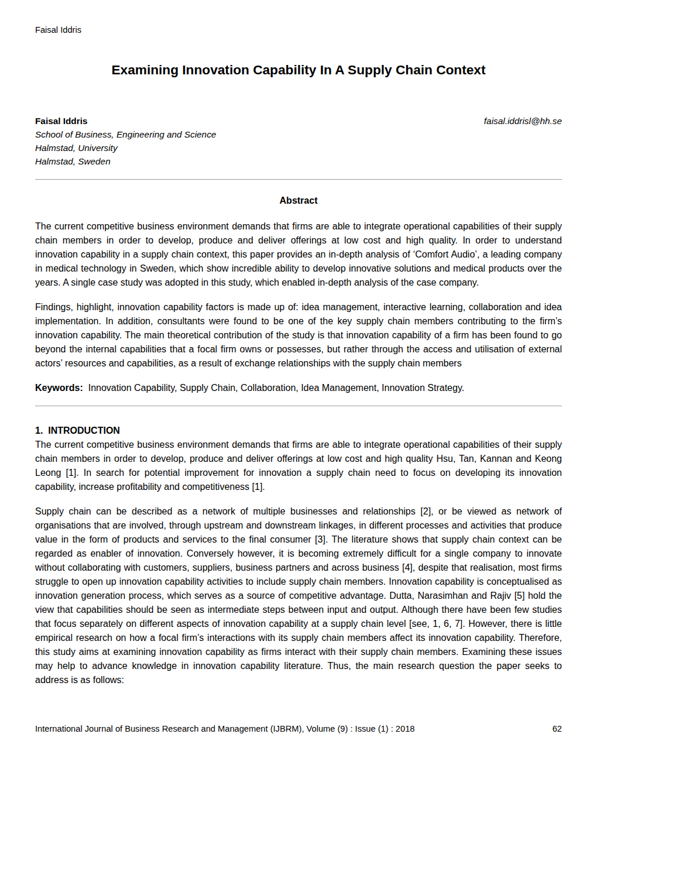Faisal Iddris
Examining Innovation Capability In A Supply Chain Context
Faisal Iddris
School of Business, Engineering and Science
Halmstad, University
Halmstad, Sweden
faisal.iddrisl@hh.se
Abstract
The current competitive business environment demands that firms are able to integrate operational capabilities of their supply chain members in order to develop, produce and deliver offerings at low cost and high quality. In order to understand innovation capability in a supply chain context, this paper provides an in-depth analysis of ‘Comfort Audio’, a leading company in medical technology in Sweden, which show incredible ability to develop innovative solutions and medical products over the years. A single case study was adopted in this study, which enabled in-depth analysis of the case company.
Findings, highlight, innovation capability factors is made up of: idea management, interactive learning, collaboration and idea implementation. In addition, consultants were found to be one of the key supply chain members contributing to the firm’s innovation capability. The main theoretical contribution of the study is that innovation capability of a firm has been found to go beyond the internal capabilities that a focal firm owns or possesses, but rather through the access and utilisation of external actors’ resources and capabilities, as a result of exchange relationships with the supply chain members
Keywords: Innovation Capability, Supply Chain, Collaboration, Idea Management, Innovation Strategy.
1. INTRODUCTION
The current competitive business environment demands that firms are able to integrate operational capabilities of their supply chain members in order to develop, produce and deliver offerings at low cost and high quality Hsu, Tan, Kannan and Keong Leong [1]. In search for potential improvement for innovation a supply chain need to focus on developing its innovation capability, increase profitability and competitiveness [1].
Supply chain can be described as a network of multiple businesses and relationships [2], or be viewed as network of organisations that are involved, through upstream and downstream linkages, in different processes and activities that produce value in the form of products and services to the final consumer [3]. The literature shows that supply chain context can be regarded as enabler of innovation. Conversely however, it is becoming extremely difficult for a single company to innovate without collaborating with customers, suppliers, business partners and across business [4], despite that realisation, most firms struggle to open up innovation capability activities to include supply chain members. Innovation capability is conceptualised as innovation generation process, which serves as a source of competitive advantage. Dutta, Narasimhan and Rajiv [5] hold the view that capabilities should be seen as intermediate steps between input and output. Although there have been few studies that focus separately on different aspects of innovation capability at a supply chain level [see, 1, 6, 7]. However, there is little empirical research on how a focal firm’s interactions with its supply chain members affect its innovation capability. Therefore, this study aims at examining innovation capability as firms interact with their supply chain members. Examining these issues may help to advance knowledge in innovation capability literature. Thus, the main research question the paper seeks to address is as follows:
International Journal of Business Research and Management (IJBRM), Volume (9) : Issue (1) : 2018 62